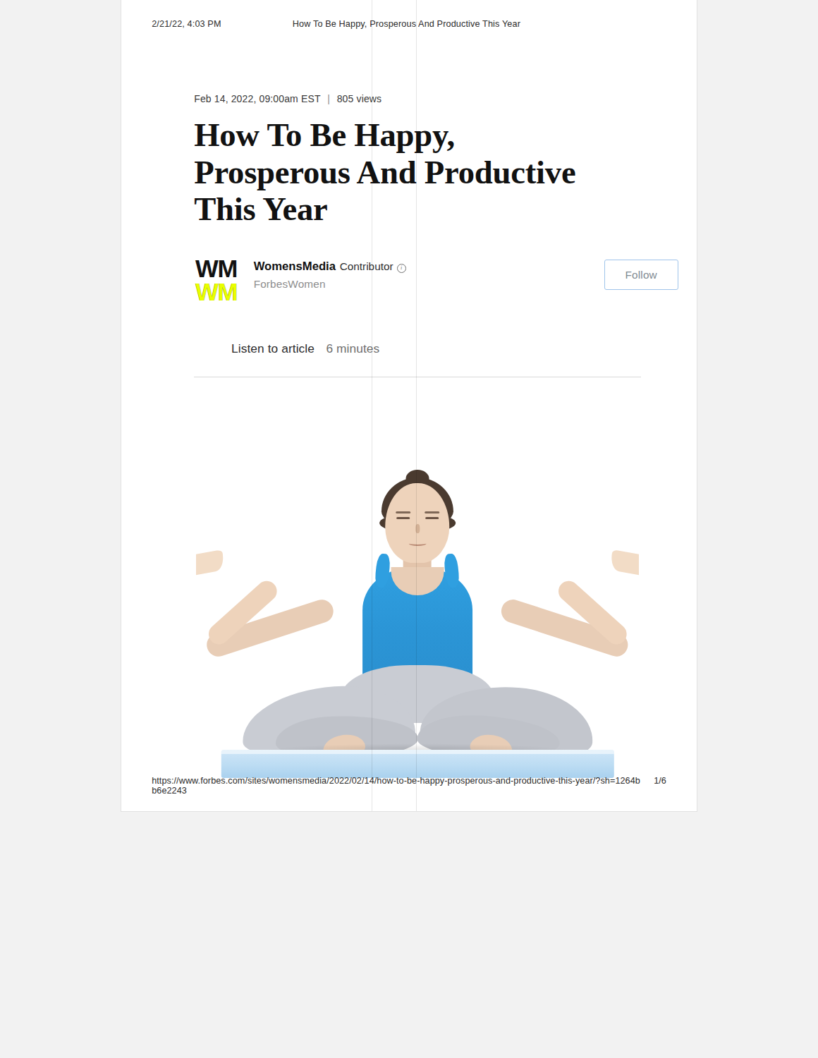2/21/22, 4:03 PM How To Be Happy, Prosperous And Productive This Year
Feb 14, 2022, 09:00am EST | 805 views
How To Be Happy, Prosperous And Productive This Year
WM WM
WomensMedia Contributor i ForbesWomen
Follow
Listen to article 6 minutes
https://www.forbes.com/sites/womensmedia/2022/02/14/how-to-be-happy-prosperous-and-productive-this-year/?sh=1264bb6e2243 1/6